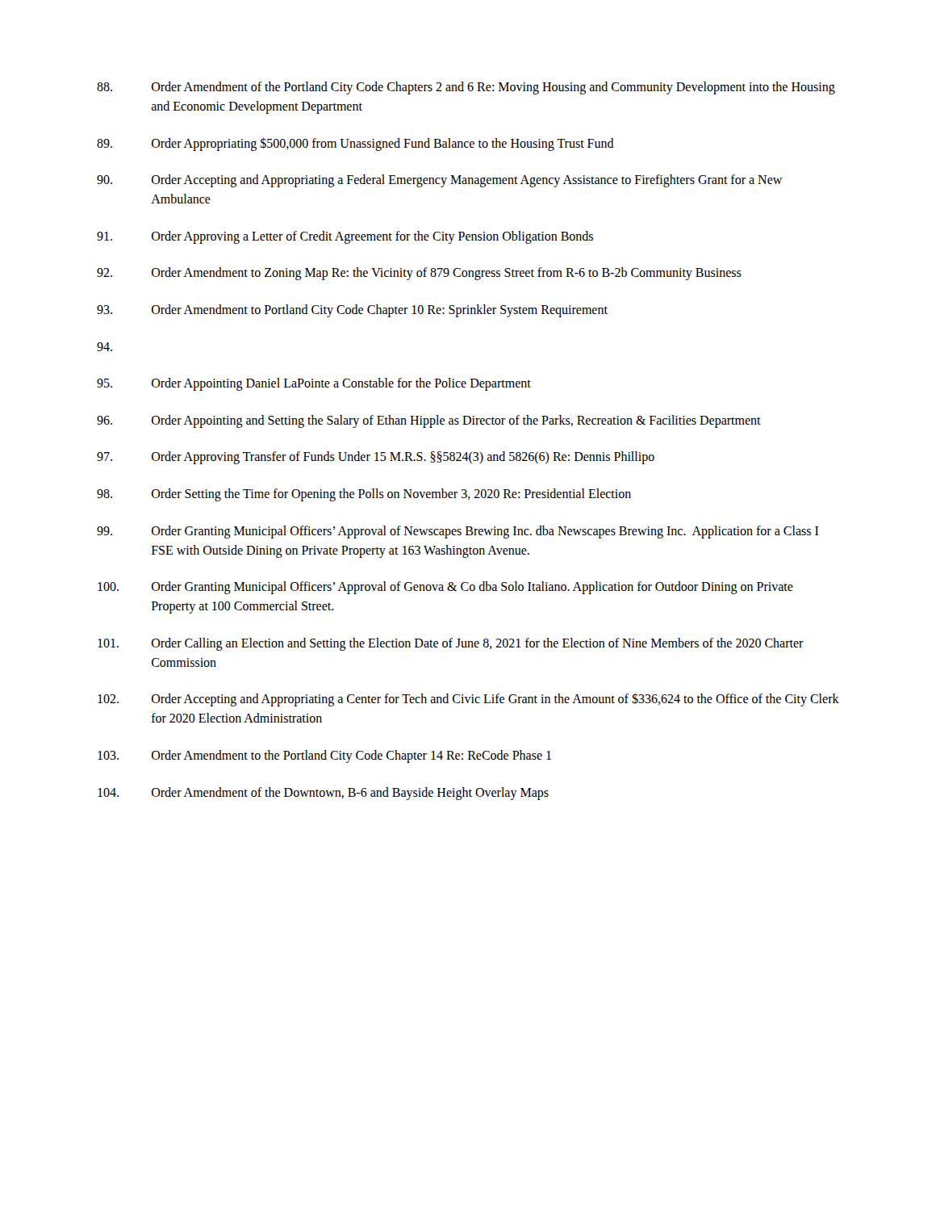88. Order Amendment of the Portland City Code Chapters 2 and 6 Re: Moving Housing and Community Development into the Housing and Economic Development Department
89. Order Appropriating $500,000 from Unassigned Fund Balance to the Housing Trust Fund
90. Order Accepting and Appropriating a Federal Emergency Management Agency Assistance to Firefighters Grant for a New Ambulance
91. Order Approving a Letter of Credit Agreement for the City Pension Obligation Bonds
92. Order Amendment to Zoning Map Re: the Vicinity of 879 Congress Street from R-6 to B-2b Community Business
93. Order Amendment to Portland City Code Chapter 10 Re: Sprinkler System Requirement
94.
95. Order Appointing Daniel LaPointe a Constable for the Police Department
96. Order Appointing and Setting the Salary of Ethan Hipple as Director of the Parks, Recreation & Facilities Department
97. Order Approving Transfer of Funds Under 15 M.R.S. §§5824(3) and 5826(6) Re: Dennis Phillipo
98. Order Setting the Time for Opening the Polls on November 3, 2020 Re: Presidential Election
99. Order Granting Municipal Officers’ Approval of Newscapes Brewing Inc. dba Newscapes Brewing Inc. Application for a Class I FSE with Outside Dining on Private Property at 163 Washington Avenue.
100. Order Granting Municipal Officers’ Approval of Genova & Co dba Solo Italiano. Application for Outdoor Dining on Private Property at 100 Commercial Street.
101. Order Calling an Election and Setting the Election Date of June 8, 2021 for the Election of Nine Members of the 2020 Charter Commission
102. Order Accepting and Appropriating a Center for Tech and Civic Life Grant in the Amount of $336,624 to the Office of the City Clerk for 2020 Election Administration
103. Order Amendment to the Portland City Code Chapter 14 Re: ReCode Phase 1
104. Order Amendment of the Downtown, B-6 and Bayside Height Overlay Maps